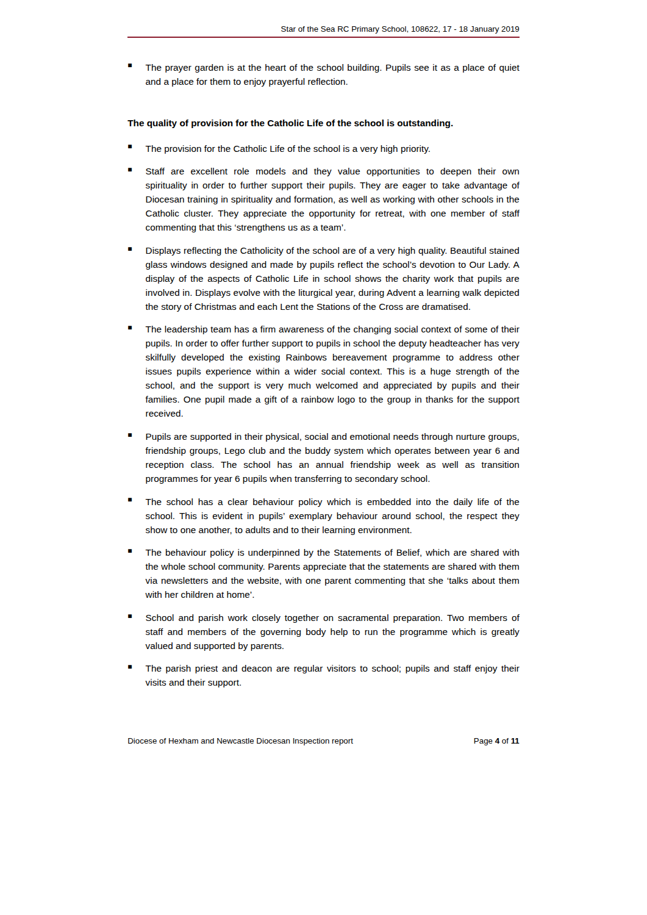Star of the Sea RC Primary School, 108622, 17 - 18 January 2019
The prayer garden is at the heart of the school building. Pupils see it as a place of quiet and a place for them to enjoy prayerful reflection.
The quality of provision for the Catholic Life of the school is outstanding.
The provision for the Catholic Life of the school is a very high priority.
Staff are excellent role models and they value opportunities to deepen their own spirituality in order to further support their pupils. They are eager to take advantage of Diocesan training in spirituality and formation, as well as working with other schools in the Catholic cluster. They appreciate the opportunity for retreat, with one member of staff commenting that this ‘strengthens us as a team’.
Displays reflecting the Catholicity of the school are of a very high quality. Beautiful stained glass windows designed and made by pupils reflect the school’s devotion to Our Lady. A display of the aspects of Catholic Life in school shows the charity work that pupils are involved in. Displays evolve with the liturgical year, during Advent a learning walk depicted the story of Christmas and each Lent the Stations of the Cross are dramatised.
The leadership team has a firm awareness of the changing social context of some of their pupils. In order to offer further support to pupils in school the deputy headteacher has very skilfully developed the existing Rainbows bereavement programme to address other issues pupils experience within a wider social context. This is a huge strength of the school, and the support is very much welcomed and appreciated by pupils and their families. One pupil made a gift of a rainbow logo to the group in thanks for the support received.
Pupils are supported in their physical, social and emotional needs through nurture groups, friendship groups, Lego club and the buddy system which operates between year 6 and reception class. The school has an annual friendship week as well as transition programmes for year 6 pupils when transferring to secondary school.
The school has a clear behaviour policy which is embedded into the daily life of the school. This is evident in pupils’ exemplary behaviour around school, the respect they show to one another, to adults and to their learning environment.
The behaviour policy is underpinned by the Statements of Belief, which are shared with the whole school community. Parents appreciate that the statements are shared with them via newsletters and the website, with one parent commenting that she ‘talks about them with her children at home’.
School and parish work closely together on sacramental preparation. Two members of staff and members of the governing body help to run the programme which is greatly valued and supported by parents.
The parish priest and deacon are regular visitors to school; pupils and staff enjoy their visits and their support.
Diocese of Hexham and Newcastle Diocesan Inspection report
Page 4 of 11